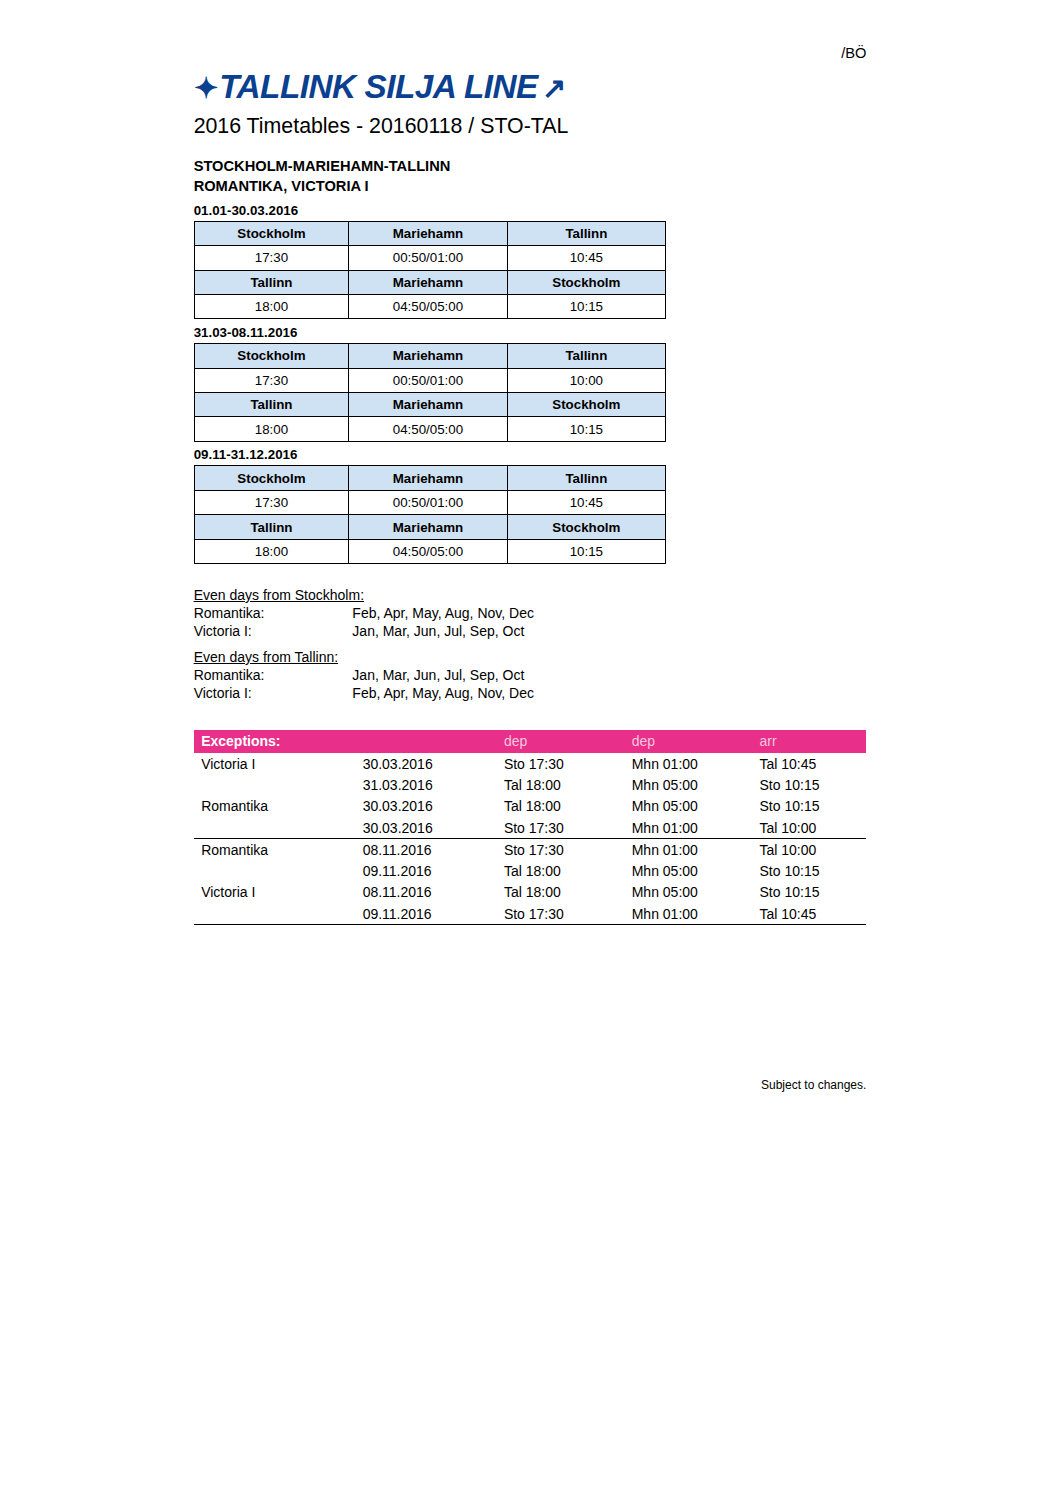/BÖ
✦TALLINK SILJA LINE↗
2016 Timetables - 20160118 / STO-TAL
STOCKHOLM-MARIEHAMN-TALLINN
ROMANTIKA, VICTORIA I
01.01-30.03.2016
| Stockholm | Mariehamn | Tallinn |
| --- | --- | --- |
| 17:30 | 00:50/01:00 | 10:45 |
| Tallinn | Mariehamn | Stockholm |
| 18:00 | 04:50/05:00 | 10:15 |
31.03-08.11.2016
| Stockholm | Mariehamn | Tallinn |
| --- | --- | --- |
| 17:30 | 00:50/01:00 | 10:00 |
| Tallinn | Mariehamn | Stockholm |
| 18:00 | 04:50/05:00 | 10:15 |
09.11-31.12.2016
| Stockholm | Mariehamn | Tallinn |
| --- | --- | --- |
| 17:30 | 00:50/01:00 | 10:45 |
| Tallinn | Mariehamn | Stockholm |
| 18:00 | 04:50/05:00 | 10:15 |
Even days from Stockholm:
| Romantika: | Feb, Apr, May, Aug, Nov, Dec |
| Victoria I: | Jan, Mar, Jun, Jul, Sep, Oct |
Even days from Tallinn:
| Romantika: | Jan, Mar, Jun, Jul, Sep, Oct |
| Victoria I: | Feb, Apr, May, Aug, Nov, Dec |
| Exceptions: | | dep | dep | arr |
| --- | --- | --- | --- | --- |
| Victoria I | 30.03.2016 | Sto 17:30 | Mhn 01:00 | Tal 10:45 |
| | 31.03.2016 | Tal 18:00 | Mhn 05:00 | Sto 10:15 |
| Romantika | 30.03.2016 | Tal 18:00 | Mhn 05:00 | Sto 10:15 |
| | 30.03.2016 | Sto 17:30 | Mhn 01:00 | Tal 10:00 |
| Romantika | 08.11.2016 | Sto 17:30 | Mhn 01:00 | Tal 10:00 |
| | 09.11.2016 | Tal 18:00 | Mhn 05:00 | Sto 10:15 |
| Victoria I | 08.11.2016 | Tal 18:00 | Mhn 05:00 | Sto 10:15 |
| | 09.11.2016 | Sto 17:30 | Mhn 01:00 | Tal 10:45 |
Subject to changes.